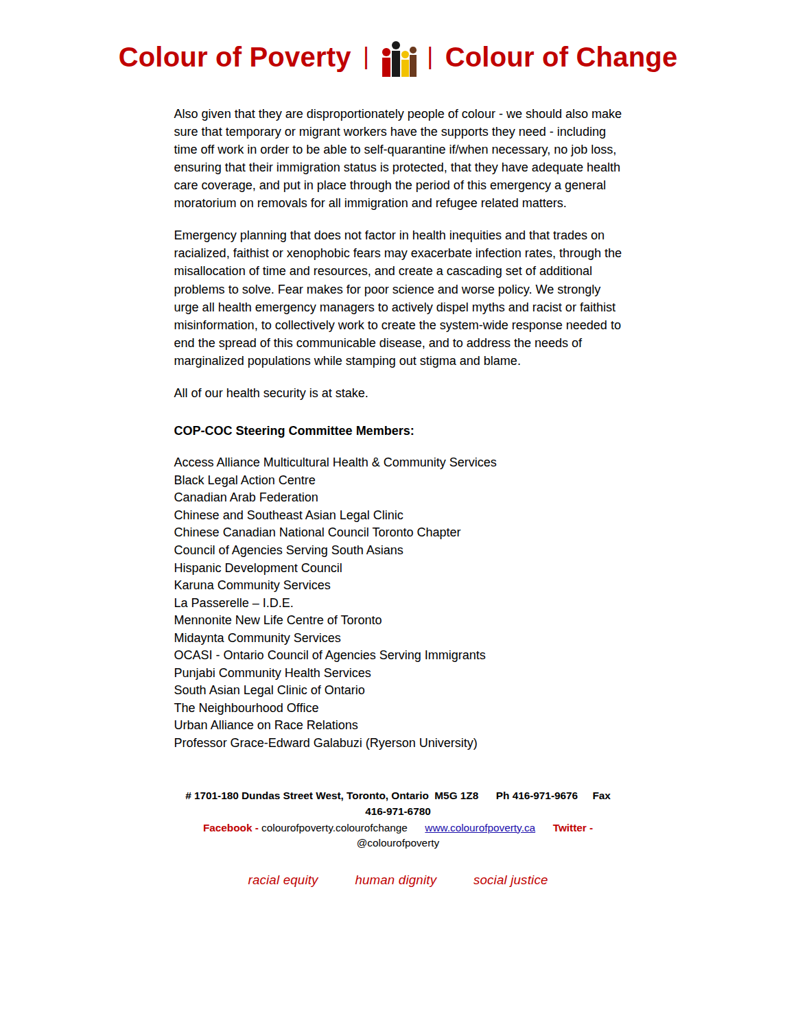Colour of Poverty
|
|
Colour of Change
Also given that they are disproportionately people of colour - we should also make sure that temporary or migrant workers have the supports they need - including time off work in order to be able to self-quarantine if/when necessary, no job loss, ensuring that their immigration status is protected, that they have adequate health care coverage, and put in place through the period of this emergency a general moratorium on removals for all immigration and refugee related matters.
Emergency planning that does not factor in health inequities and that trades on racialized, faithist or xenophobic fears may exacerbate infection rates, through the misallocation of time and resources, and create a cascading set of additional problems to solve. Fear makes for poor science and worse policy. We strongly urge all health emergency managers to actively dispel myths and racist or faithist misinformation, to collectively work to create the system-wide response needed to end the spread of this communicable disease, and to address the needs of marginalized populations while stamping out stigma and blame.
All of our health security is at stake.
COP-COC Steering Committee Members:
Access Alliance Multicultural Health & Community Services
Black Legal Action Centre
Canadian Arab Federation
Chinese and Southeast Asian Legal Clinic
Chinese Canadian National Council Toronto Chapter
Council of Agencies Serving South Asians
Hispanic Development Council
Karuna Community Services
La Passerelle – I.D.E.
Mennonite New Life Centre of Toronto
Midaynta Community Services
OCASI - Ontario Council of Agencies Serving Immigrants
Punjabi Community Health Services
South Asian Legal Clinic of Ontario
The Neighbourhood Office
Urban Alliance on Race Relations
Professor Grace-Edward Galabuzi (Ryerson University)
# 1701-180 Dundas Street West, Toronto, Ontario M5G 1Z8 Ph 416-971-9676 Fax 416-971-6780
Facebook - colourofpoverty.colourofchange www.colourofpoverty.ca Twitter - @colourofpoverty
racial equity human dignity social justice